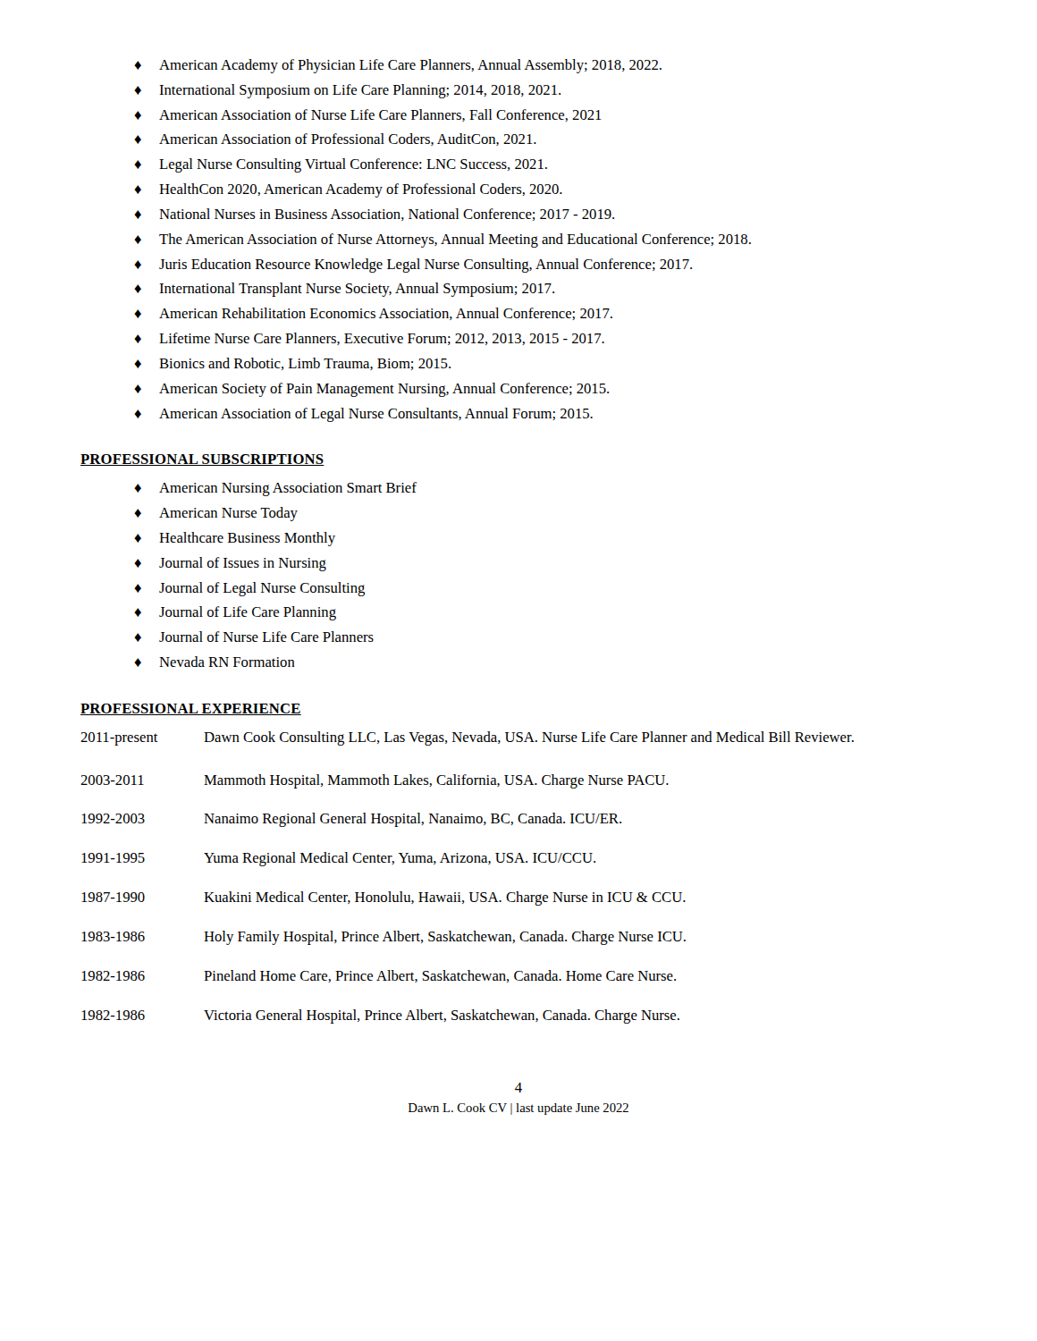American Academy of Physician Life Care Planners, Annual Assembly; 2018, 2022.
International Symposium on Life Care Planning; 2014, 2018, 2021.
American Association of Nurse Life Care Planners, Fall Conference, 2021
American Association of Professional Coders, AuditCon, 2021.
Legal Nurse Consulting Virtual Conference: LNC Success, 2021.
HealthCon 2020, American Academy of Professional Coders, 2020.
National Nurses in Business Association, National Conference; 2017 - 2019.
The American Association of Nurse Attorneys, Annual Meeting and Educational Conference; 2018.
Juris Education Resource Knowledge Legal Nurse Consulting, Annual Conference; 2017.
International Transplant Nurse Society, Annual Symposium; 2017.
American Rehabilitation Economics Association, Annual Conference; 2017.
Lifetime Nurse Care Planners, Executive Forum; 2012, 2013, 2015 - 2017.
Bionics and Robotic, Limb Trauma, Biom; 2015.
American Society of Pain Management Nursing, Annual Conference; 2015.
American Association of Legal Nurse Consultants, Annual Forum; 2015.
PROFESSIONAL SUBSCRIPTIONS
American Nursing Association Smart Brief
American Nurse Today
Healthcare Business Monthly
Journal of Issues in Nursing
Journal of Legal Nurse Consulting
Journal of Life Care Planning
Journal of Nurse Life Care Planners
Nevada RN Formation
PROFESSIONAL EXPERIENCE
| 2011-present | Dawn Cook Consulting LLC, Las Vegas, Nevada, USA. Nurse Life Care Planner and Medical Bill Reviewer. |
| 2003-2011 | Mammoth Hospital, Mammoth Lakes, California, USA. Charge Nurse PACU. |
| 1992-2003 | Nanaimo Regional General Hospital, Nanaimo, BC, Canada. ICU/ER. |
| 1991-1995 | Yuma Regional Medical Center, Yuma, Arizona, USA. ICU/CCU. |
| 1987-1990 | Kuakini Medical Center, Honolulu, Hawaii, USA. Charge Nurse in ICU & CCU. |
| 1983-1986 | Holy Family Hospital, Prince Albert, Saskatchewan, Canada. Charge Nurse ICU. |
| 1982-1986 | Pineland Home Care, Prince Albert, Saskatchewan, Canada. Home Care Nurse. |
| 1982-1986 | Victoria General Hospital, Prince Albert, Saskatchewan, Canada. Charge Nurse. |
4
Dawn L. Cook CV | last update June 2022